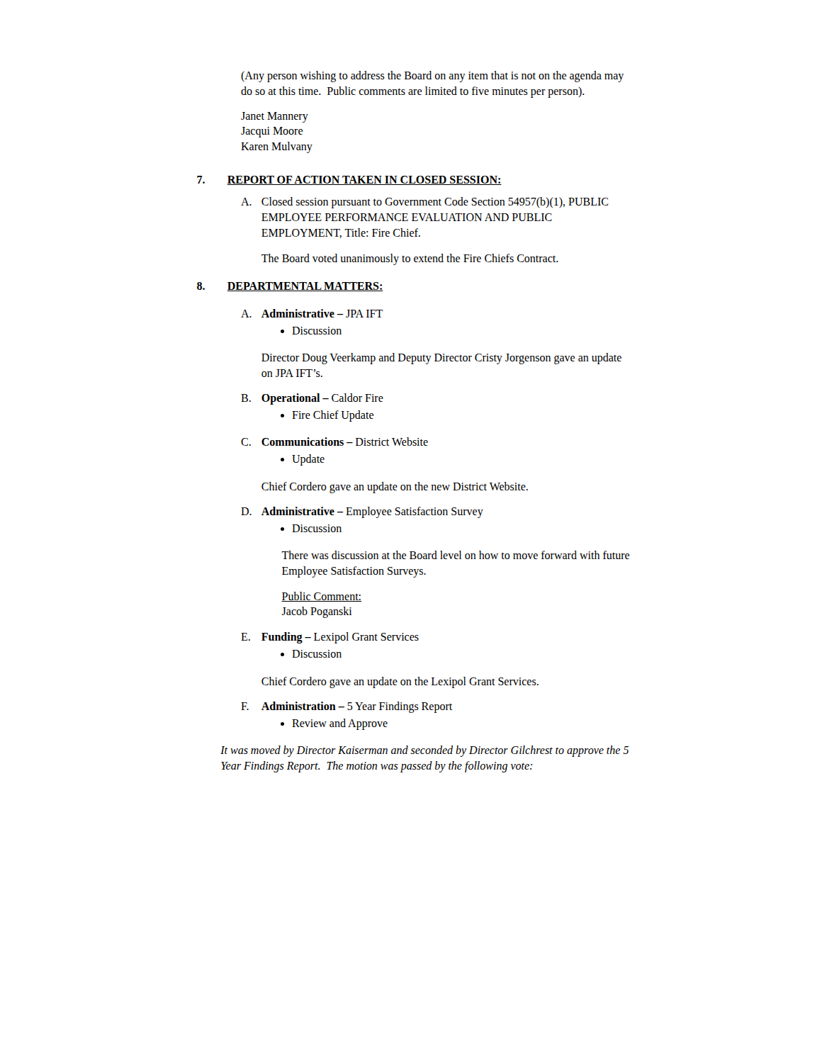(Any person wishing to address the Board on any item that is not on the agenda may do so at this time. Public comments are limited to five minutes per person).
Janet Mannery
Jacqui Moore
Karen Mulvany
7.
REPORT OF ACTION TAKEN IN CLOSED SESSION:
A.
Closed session pursuant to Government Code Section 54957(b)(1), PUBLIC EMPLOYEE PERFORMANCE EVALUATION AND PUBLIC EMPLOYMENT, Title: Fire Chief.
The Board voted unanimously to extend the Fire Chiefs Contract.
8.
DEPARTMENTAL MATTERS:
A.
Administrative – JPA IFT
Discussion
Director Doug Veerkamp and Deputy Director Cristy Jorgenson gave an update on JPA IFT’s.
B.
Operational – Caldor Fire
Fire Chief Update
C.
Communications – District Website
Update
Chief Cordero gave an update on the new District Website.
D.
Administrative – Employee Satisfaction Survey
Discussion
There was discussion at the Board level on how to move forward with future Employee Satisfaction Surveys.
Public Comment:
Jacob Poganski
E.
Funding – Lexipol Grant Services
Discussion
Chief Cordero gave an update on the Lexipol Grant Services.
F.
Administration – 5 Year Findings Report
Review and Approve
It was moved by Director Kaiserman and seconded by Director Gilchrest to approve the 5 Year Findings Report. The motion was passed by the following vote: